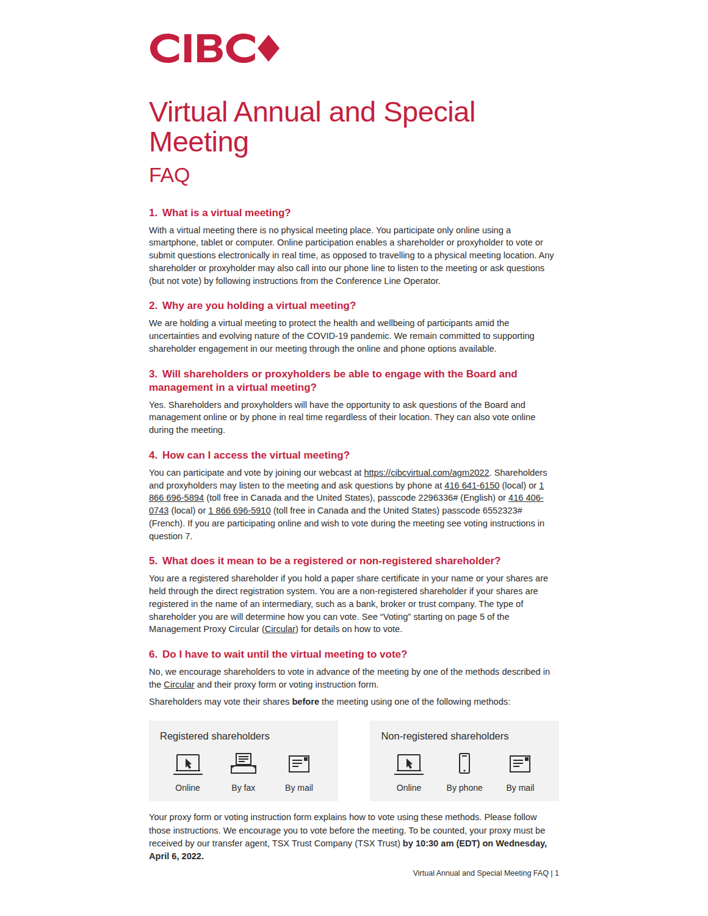Virtual Annual and Special Meeting
FAQ
1. What is a virtual meeting?
With a virtual meeting there is no physical meeting place. You participate only online using a smartphone, tablet or computer. Online participation enables a shareholder or proxyholder to vote or submit questions electronically in real time, as opposed to travelling to a physical meeting location. Any shareholder or proxyholder may also call into our phone line to listen to the meeting or ask questions (but not vote) by following instructions from the Conference Line Operator.
2. Why are you holding a virtual meeting?
We are holding a virtual meeting to protect the health and wellbeing of participants amid the uncertainties and evolving nature of the COVID-19 pandemic. We remain committed to supporting shareholder engagement in our meeting through the online and phone options available.
3. Will shareholders or proxyholders be able to engage with the Board and management in a virtual meeting?
Yes. Shareholders and proxyholders will have the opportunity to ask questions of the Board and management online or by phone in real time regardless of their location. They can also vote online during the meeting.
4. How can I access the virtual meeting?
You can participate and vote by joining our webcast at https://cibcvirtual.com/agm2022. Shareholders and proxyholders may listen to the meeting and ask questions by phone at 416 641-6150 (local) or 1 866 696-5894 (toll free in Canada and the United States), passcode 2296336# (English) or 416 406-0743 (local) or 1 866 696-5910 (toll free in Canada and the United States) passcode 6552323# (French). If you are participating online and wish to vote during the meeting see voting instructions in question 7.
5. What does it mean to be a registered or non-registered shareholder?
You are a registered shareholder if you hold a paper share certificate in your name or your shares are held through the direct registration system. You are a non-registered shareholder if your shares are registered in the name of an intermediary, such as a bank, broker or trust company. The type of shareholder you are will determine how you can vote. See “Voting” starting on page 5 of the Management Proxy Circular (Circular) for details on how to vote.
6. Do I have to wait until the virtual meeting to vote?
No, we encourage shareholders to vote in advance of the meeting by one of the methods described in the Circular and their proxy form or voting instruction form.
Shareholders may vote their shares before the meeting using one of the following methods:
Registered shareholders
Online
By fax
By mail
Non-registered shareholders
Online
By phone
By mail
Your proxy form or voting instruction form explains how to vote using these methods. Please follow those instructions. We encourage you to vote before the meeting. To be counted, your proxy must be received by our transfer agent, TSX Trust Company (TSX Trust) by 10:30 am (EDT) on Wednesday, April 6, 2022.
Virtual Annual and Special Meeting FAQ | 1